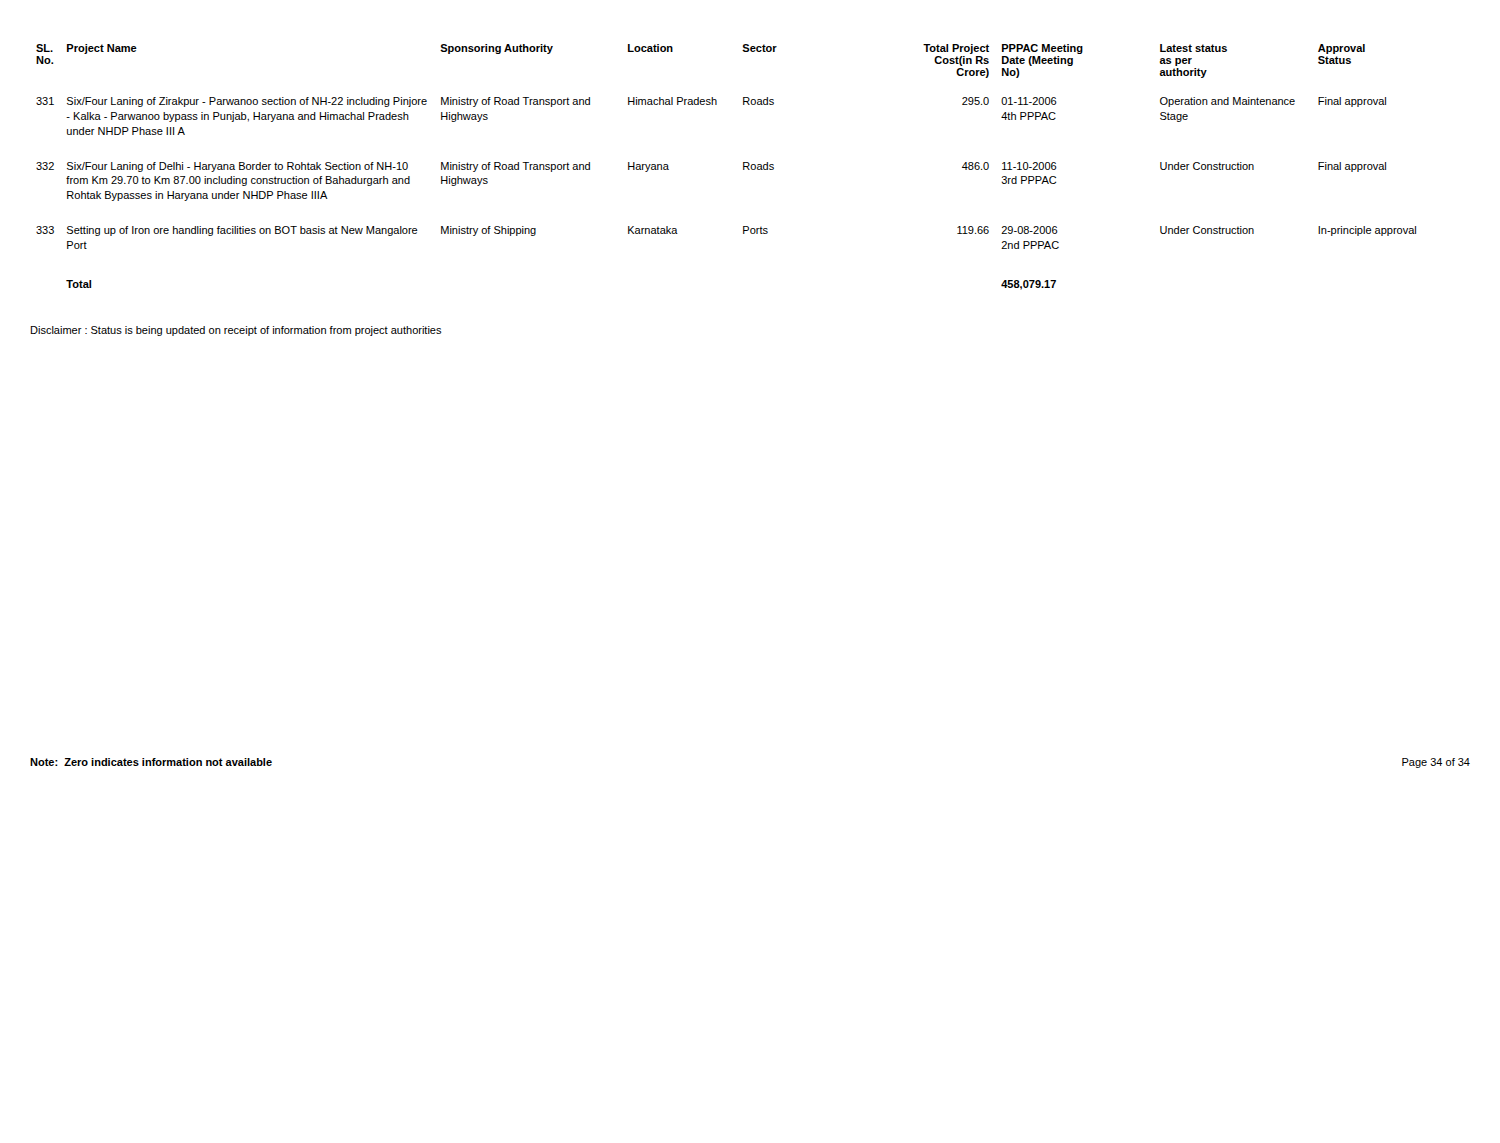| SL. No. | Project Name | Sponsoring Authority | Location | Sector | Total Project Cost(in Rs Crore) | PPPAC Meeting Date (Meeting No) | Latest status as per authority | Approval Status |
| --- | --- | --- | --- | --- | --- | --- | --- | --- |
| 331 | Six/Four Laning of Zirakpur - Parwanoo section of NH-22 including Pinjore - Kalka - Parwanoo bypass in Punjab, Haryana and Himachal Pradesh under NHDP Phase III A | Ministry of Road Transport and Highways | Himachal Pradesh | Roads | 295.0 | 01-11-2006 4th PPPAC | Operation and Maintenance Stage | Final approval |
| 332 | Six/Four Laning of Delhi - Haryana Border to Rohtak Section of NH-10 from Km 29.70 to Km 87.00 including construction of Bahadurgarh and Rohtak Bypasses in Haryana under NHDP Phase IIIA | Ministry of Road Transport and Highways | Haryana | Roads | 486.0 | 11-10-2006 3rd PPPAC | Under Construction | Final approval |
| 333 | Setting up of Iron ore handling facilities on BOT basis at New Mangalore Port | Ministry of Shipping | Karnataka | Ports | 119.66 | 29-08-2006 2nd PPPAC | Under Construction | In-principle approval |
| | Total | | | | | 458,079.17 | | |
Disclaimer : Status is being updated on receipt of information from project authorities
Note: Zero indicates information not available Page 34 of 34